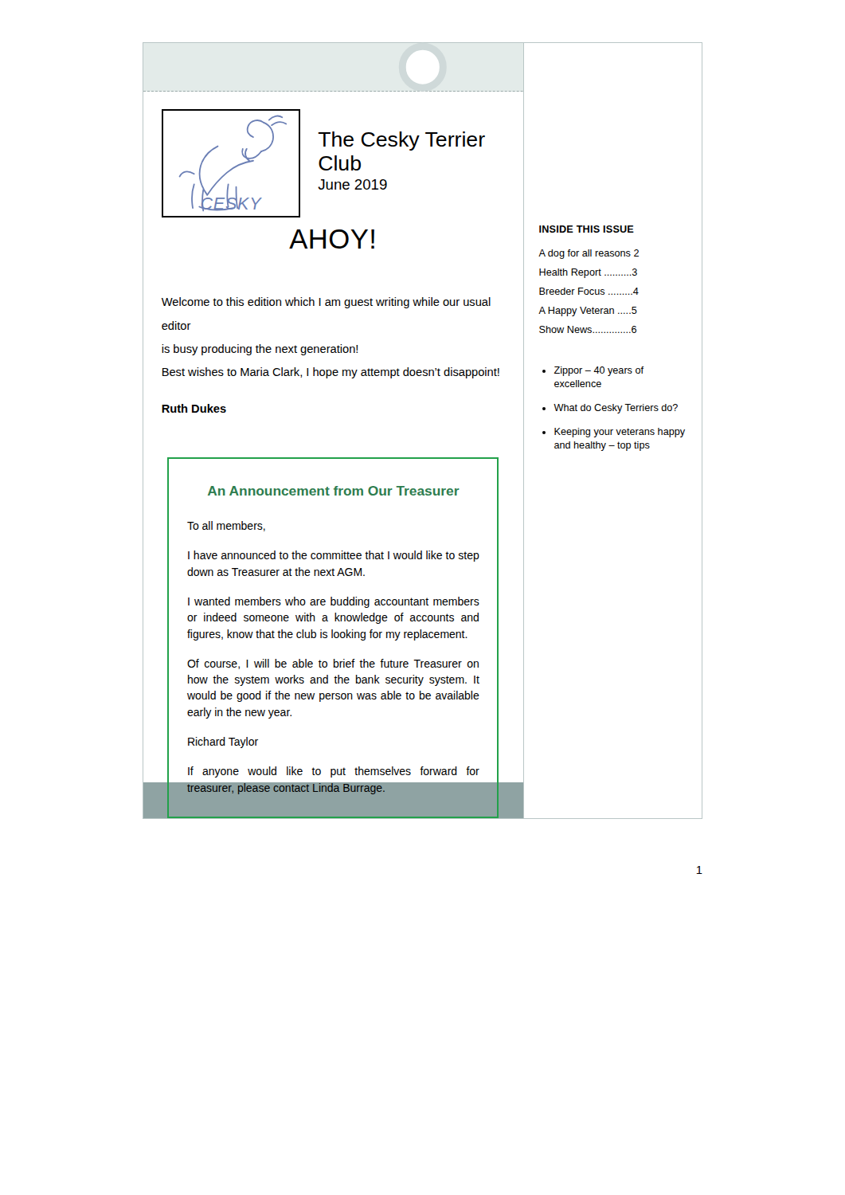CESKY
The Cesky Terrier Club
June 2019
AHOY!
Welcome to this edition which I am guest writing while our usual editor
is busy producing the next generation!
Best wishes to Maria Clark, I hope my attempt doesn’t disappoint!
Ruth Dukes
An Announcement from Our Treasurer
To all members,
I have announced to the committee that I would like to step down as Treasurer at the next AGM.
I wanted members who are budding accountant members or indeed someone with a knowledge of accounts and figures, know that the club is looking for my replacement.
Of course, I will be able to brief the future Treasurer on how the system works and the bank security system. It would be good if the new person was able to be available early in the new year.
Richard Taylor
If anyone would like to put themselves forward for treasurer, please contact Linda Burrage.
INSIDE THIS ISSUE
A dog for all reasons 2
Health Report ..........3
Breeder Focus .........4
A Happy Veteran .....5
Show News..............6
Zippor – 40 years of excellence
What do Cesky Terriers do?
Keeping your veterans happy and healthy – top tips
1